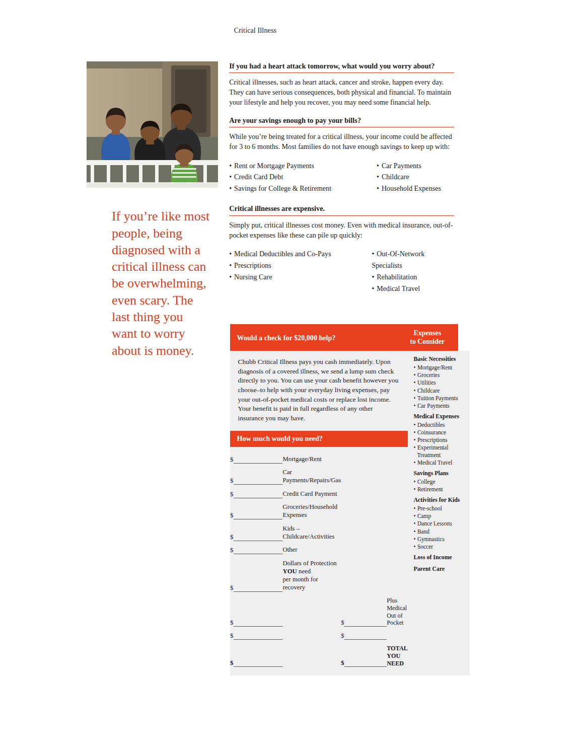Critical Illness
If you’re like most people, being diagnosed with a critical illness can be overwhelming, even scary. The last thing you want to worry about is money.
If you had a heart attack tomorrow, what would you worry about?
Critical illnesses, such as heart attack, cancer and stroke, happen every day. They can have serious consequences, both physical and financial. To maintain your lifestyle and help you recover, you may need some financial help.
Are your savings enough to pay your bills?
While you’re being treated for a critical illness, your income could be affected for 3 to 6 months. Most families do not have enough savings to keep up with:
Rent or Mortgage Payments
Credit Card Debt
Savings for College & Retirement
Car Payments
Childcare
Household Expenses
Critical illnesses are expensive.
Simply put, critical illnesses cost money. Even with medical insurance, out-of-pocket expenses like these can pile up quickly:
Medical Deductibles and Co-Pays
Prescriptions
Nursing Care
Out-Of-Network Specialists
Rehabilitation
Medical Travel
Would a check for $20,000 help?
Expenses
to Consider
Chubb Critical Illness pays you cash immediately. Upon diagnosis of a covered illness, we send a lump sum check directly to you. You can use your cash benefit however you choose–to help with your everyday living expenses, pay your out-of-pocket medical costs or replace lost income. Your benefit is paid in full regardless of any other insurance you may have.
How much would you need?
| $ | Mortgage/Rent | | |
| $ | Car Payments/Repairs/Gas | | |
| $ | Credit Card Payment | | |
| $ | Groceries/Household Expenses | | |
| $ | Kids – Childcare/Activities | | |
| $ | Other | | |
| $ | Dollars of Protection YOU need per month for recovery | | |
| $ | | $ | Plus Medical Out of Pocket |
| $ | | $ | |
| $ | | $ | TOTAL YOU NEED |
Basic Necessities
Mortgage/Rent
Groceries
Utilities
Childcare
Tuition Payments
Car Payments
Medical Expenses
Deductibles
Coinsurance
Prescriptions
Experimental
Treatment
Medical Travel
Savings Plans
College
Retirement
Activities for Kids
Pre-school
Camp
Dance Lessons
Band
Gymnastics
Soccer
Loss of Income
Parent Care